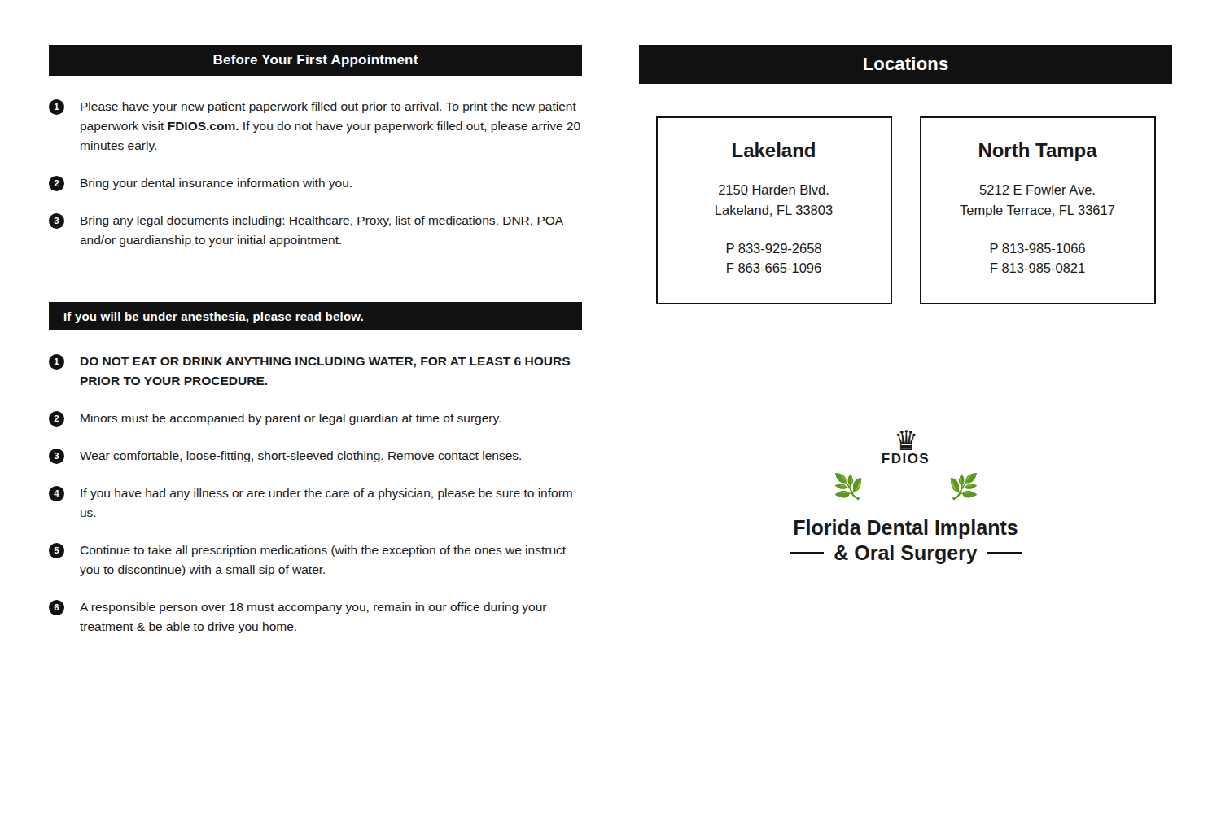Before Your First Appointment
Please have your new patient paperwork filled out prior to arrival. To print the new patient paperwork visit FDIOS.com. If you do not have your paperwork filled out, please arrive 20 minutes early.
Bring your dental insurance information with you.
Bring any legal documents including: Healthcare, Proxy, list of medications, DNR, POA and/or guardianship to your initial appointment.
If you will be under anesthesia, please read below.
Do not eat or drink anything including water, for at least 6 hours prior to your procedure.
Minors must be accompanied by parent or legal guardian at time of surgery.
Wear comfortable, loose-fitting, short-sleeved clothing. Remove contact lenses.
If you have had any illness or are under the care of a physician, please be sure to inform us.
Continue to take all prescription medications (with the exception of the ones we instruct you to discontinue) with a small sip of water.
A responsible person over 18 must accompany you, remain in our office during your treatment & be able to drive you home.
Locations
Lakeland
2150 Harden Blvd.
Lakeland, FL 33803
P 833-929-2658
F 863-665-1096
North Tampa
5212 E Fowler Ave.
Temple Terrace, FL 33617
P 813-985-1066
F 813-985-0821
♛ FDIOS 🌿 🌿
Florida Dental Implants
& Oral Surgery